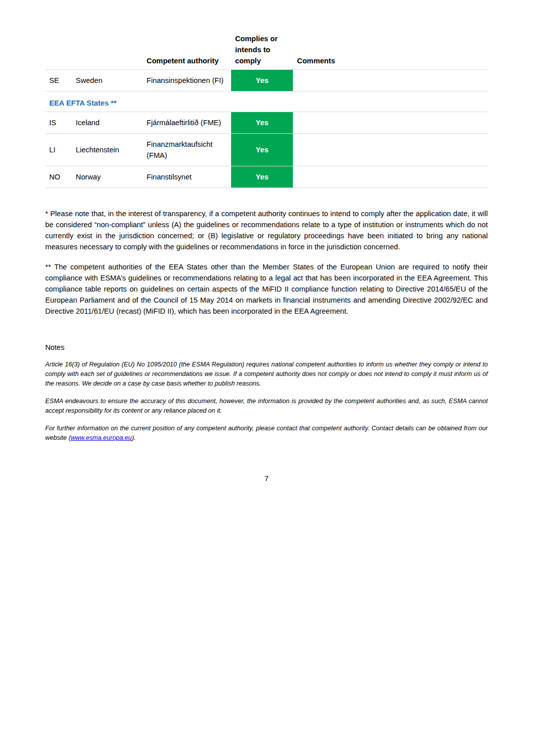| | Competent authority | Complies or intends to comply | Comments |
| --- | --- | --- | --- |
| SE | Sweden | Finansinspektionen (FI) | Yes | |
| EEA EFTA States ** |
| IS | Iceland | Fjármálaeftirlitið (FME) | Yes | |
| LI | Liechtenstein | Finanzmarktaufsicht (FMA) | Yes | |
| NO | Norway | Finanstilsynet | Yes | |
* Please note that, in the interest of transparency, if a competent authority continues to intend to comply after the application date, it will be considered “non-compliant” unless (A) the guidelines or recommendations relate to a type of institution or instruments which do not currently exist in the jurisdiction concerned; or (B) legislative or regulatory proceedings have been initiated to bring any national measures necessary to comply with the guidelines or recommendations in force in the jurisdiction concerned.
** The competent authorities of the EEA States other than the Member States of the European Union are required to notify their compliance with ESMA’s guidelines or recommendations relating to a legal act that has been incorporated in the EEA Agreement. This compliance table reports on guidelines on certain aspects of the MiFID II compliance function relating to Directive 2014/65/EU of the European Parliament and of the Council of 15 May 2014 on markets in financial instruments and amending Directive 2002/92/EC and Directive 2011/61/EU (recast) (MiFID II), which has been incorporated in the EEA Agreement.
Notes
Article 16(3) of Regulation (EU) No 1095/2010 (the ESMA Regulation) requires national competent authorities to inform us whether they comply or intend to comply with each set of guidelines or recommendations we issue. If a competent authority does not comply or does not intend to comply it must inform us of the reasons. We decide on a case by case basis whether to publish reasons.
ESMA endeavours to ensure the accuracy of this document, however, the information is provided by the competent authorities and, as such, ESMA cannot accept responsibility for its content or any reliance placed on it.
For further information on the current position of any competent authority, please contact that competent authority. Contact details can be obtained from our website (www.esma.europa.eu).
7